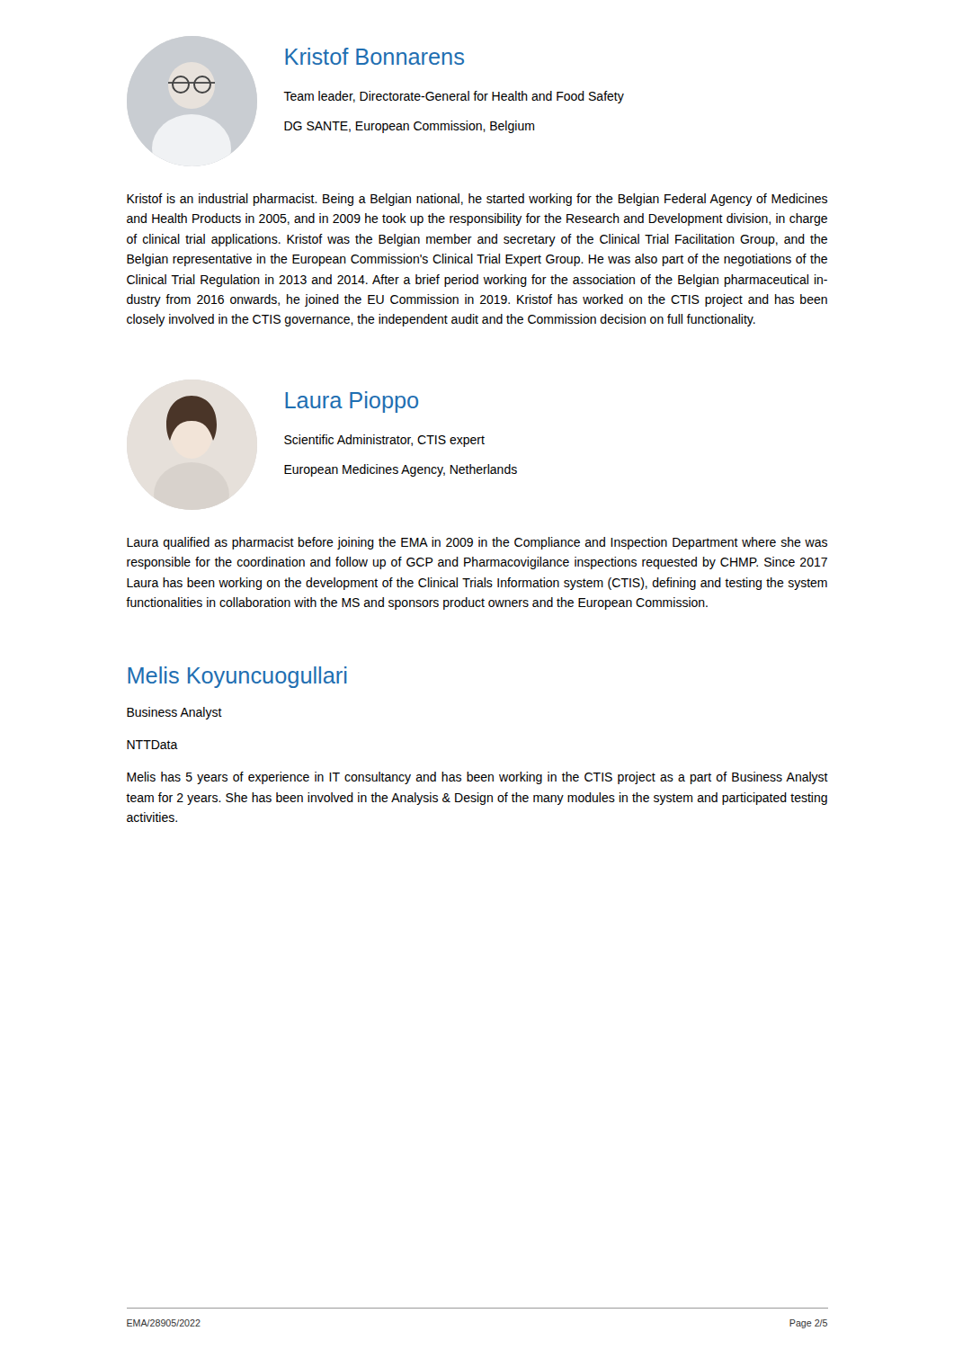Kristof Bonnarens
Team leader, Directorate-General for Health and Food Safety
DG SANTE, European Commission, Belgium
Kristof is an industrial pharmacist. Being a Belgian national, he started working for the Belgian Federal Agency of Medicines and Health Products in 2005, and in 2009 he took up the responsibility for the Research and Development division, in charge of clinical trial applications. Kristof was the Belgian member and secretary of the Clinical Trial Facilitation Group, and the Belgian representative in the European Commission's Clinical Trial Expert Group. He was also part of the negotiations of the Clinical Trial Regulation in 2013 and 2014. After a brief period working for the association of the Belgian pharmaceutical industry from 2016 onwards, he joined the EU Commission in 2019. Kristof has worked on the CTIS project and has been closely involved in the CTIS governance, the independent audit and the Commission decision on full functionality.
Laura Pioppo
Scientific Administrator, CTIS expert
European Medicines Agency, Netherlands
Laura qualified as pharmacist before joining the EMA in 2009 in the Compliance and Inspection Department where she was responsible for the coordination and follow up of GCP and Pharmacovigilance inspections requested by CHMP. Since 2017 Laura has been working on the development of the Clinical Trials Information system (CTIS), defining and testing the system functionalities in collaboration with the MS and sponsors product owners and the European Commission.
Melis Koyuncuogullari
Business Analyst
NTTData
Melis has 5 years of experience in IT consultancy and has been working in the CTIS project as a part of Business Analyst team for 2 years. She has been involved in the Analysis & Design of the many modules in the system and participated testing activities.
EMA/28905/2022 Page 2/5